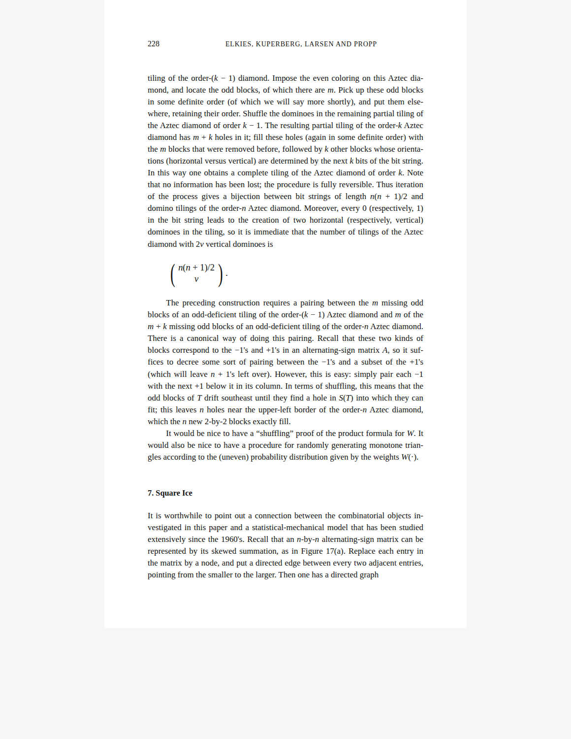228
Elkies, Kuperberg, Larsen and Propp
tiling of the order-(k − 1) diamond. Impose the even coloring on this Aztec diamond, and locate the odd blocks, of which there are m. Pick up these odd blocks in some definite order (of which we will say more shortly), and put them elsewhere, retaining their order. Shuffle the dominoes in the remaining partial tiling of the Aztec diamond of order k − 1. The resulting partial tiling of the order-k Aztec diamond has m + k holes in it; fill these holes (again in some definite order) with the m blocks that were removed before, followed by k other blocks whose orientations (horizontal versus vertical) are determined by the next k bits of the bit string. In this way one obtains a complete tiling of the Aztec diamond of order k. Note that no information has been lost; the procedure is fully reversible. Thus iteration of the process gives a bijection between bit strings of length n(n + 1)/2 and domino tilings of the order-n Aztec diamond. Moreover, every 0 (respectively, 1) in the bit string leads to the creation of two horizontal (respectively, vertical) dominoes in the tiling, so it is immediate that the number of tilings of the Aztec diamond with 2v vertical dominoes is
( n(n + 1)/2 v ) .
The preceding construction requires a pairing between the m missing odd blocks of an odd-deficient tiling of the order-(k − 1) Aztec diamond and m of the m + k missing odd blocks of an odd-deficient tiling of the order-n Aztec diamond. There is a canonical way of doing this pairing. Recall that these two kinds of blocks correspond to the −1's and +1's in an alternating-sign matrix A, so it suffices to decree some sort of pairing between the −1's and a subset of the +1's (which will leave n + 1's left over). However, this is easy: simply pair each −1 with the next +1 below it in its column. In terms of shuffling, this means that the odd blocks of T drift southeast until they find a hole in S(T) into which they can fit; this leaves n holes near the upper-left border of the order-n Aztec diamond, which the n new 2-by-2 blocks exactly fill.
It would be nice to have a “shuffling” proof of the product formula for W. It would also be nice to have a procedure for randomly generating monotone triangles according to the (uneven) probability distribution given by the weights W(·).
7. Square Ice
It is worthwhile to point out a connection between the combinatorial objects investigated in this paper and a statistical-mechanical model that has been studied extensively since the 1960's. Recall that an n-by-n alternating-sign matrix can be represented by its skewed summation, as in Figure 17(a). Replace each entry in the matrix by a node, and put a directed edge between every two adjacent entries, pointing from the smaller to the larger. Then one has a directed graph